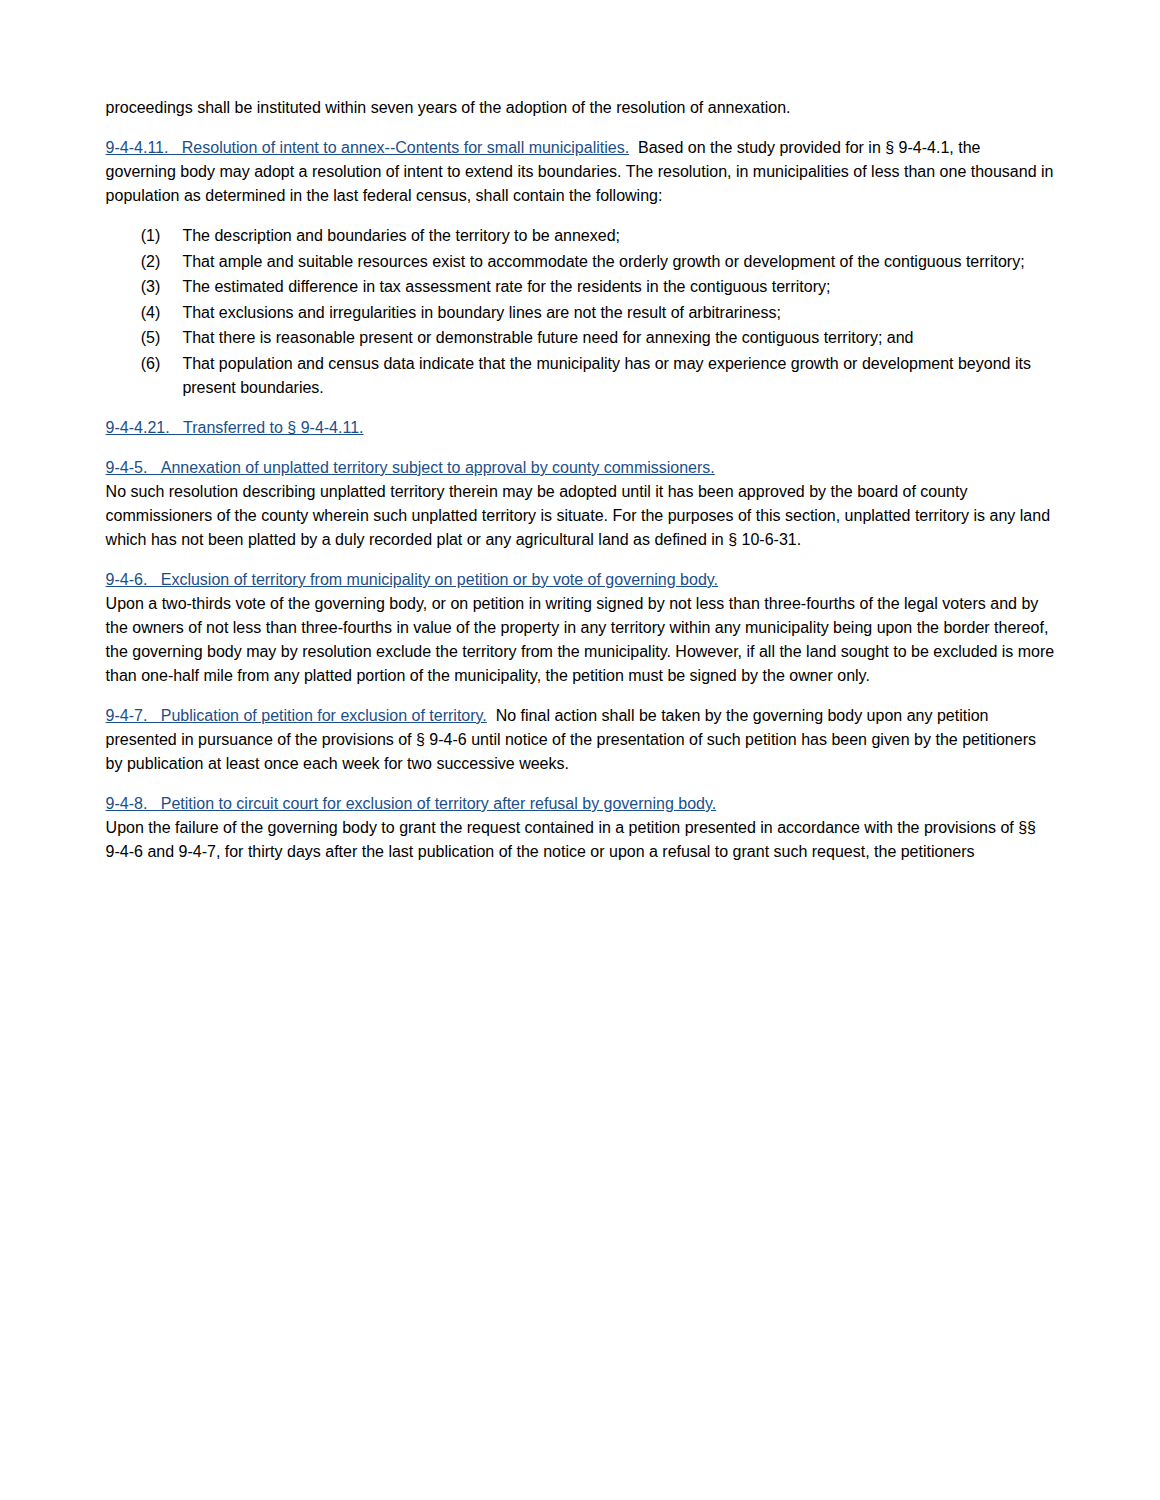proceedings shall be instituted within seven years of the adoption of the resolution of annexation.
9-4-4.11. Resolution of intent to annex--Contents for small municipalities. Based on the study provided for in § 9-4-4.1, the governing body may adopt a resolution of intent to extend its boundaries. The resolution, in municipalities of less than one thousand in population as determined in the last federal census, shall contain the following:
(1) The description and boundaries of the territory to be annexed;
(2) That ample and suitable resources exist to accommodate the orderly growth or development of the contiguous territory;
(3) The estimated difference in tax assessment rate for the residents in the contiguous territory;
(4) That exclusions and irregularities in boundary lines are not the result of arbitrariness;
(5) That there is reasonable present or demonstrable future need for annexing the contiguous territory; and
(6) That population and census data indicate that the municipality has or may experience growth or development beyond its present boundaries.
9-4-4.21. Transferred to § 9-4-4.11.
9-4-5. Annexation of unplatted territory subject to approval by county commissioners.
No such resolution describing unplatted territory therein may be adopted until it has been approved by the board of county commissioners of the county wherein such unplatted territory is situate. For the purposes of this section, unplatted territory is any land which has not been platted by a duly recorded plat or any agricultural land as defined in § 10-6-31.
9-4-6. Exclusion of territory from municipality on petition or by vote of governing body.
Upon a two-thirds vote of the governing body, or on petition in writing signed by not less than three-fourths of the legal voters and by the owners of not less than three-fourths in value of the property in any territory within any municipality being upon the border thereof, the governing body may by resolution exclude the territory from the municipality. However, if all the land sought to be excluded is more than one-half mile from any platted portion of the municipality, the petition must be signed by the owner only.
9-4-7. Publication of petition for exclusion of territory. No final action shall be taken by the governing body upon any petition presented in pursuance of the provisions of § 9-4-6 until notice of the presentation of such petition has been given by the petitioners by publication at least once each week for two successive weeks.
9-4-8. Petition to circuit court for exclusion of territory after refusal by governing body.
Upon the failure of the governing body to grant the request contained in a petition presented in accordance with the provisions of §§ 9-4-6 and 9-4-7, for thirty days after the last publication of the notice or upon a refusal to grant such request, the petitioners